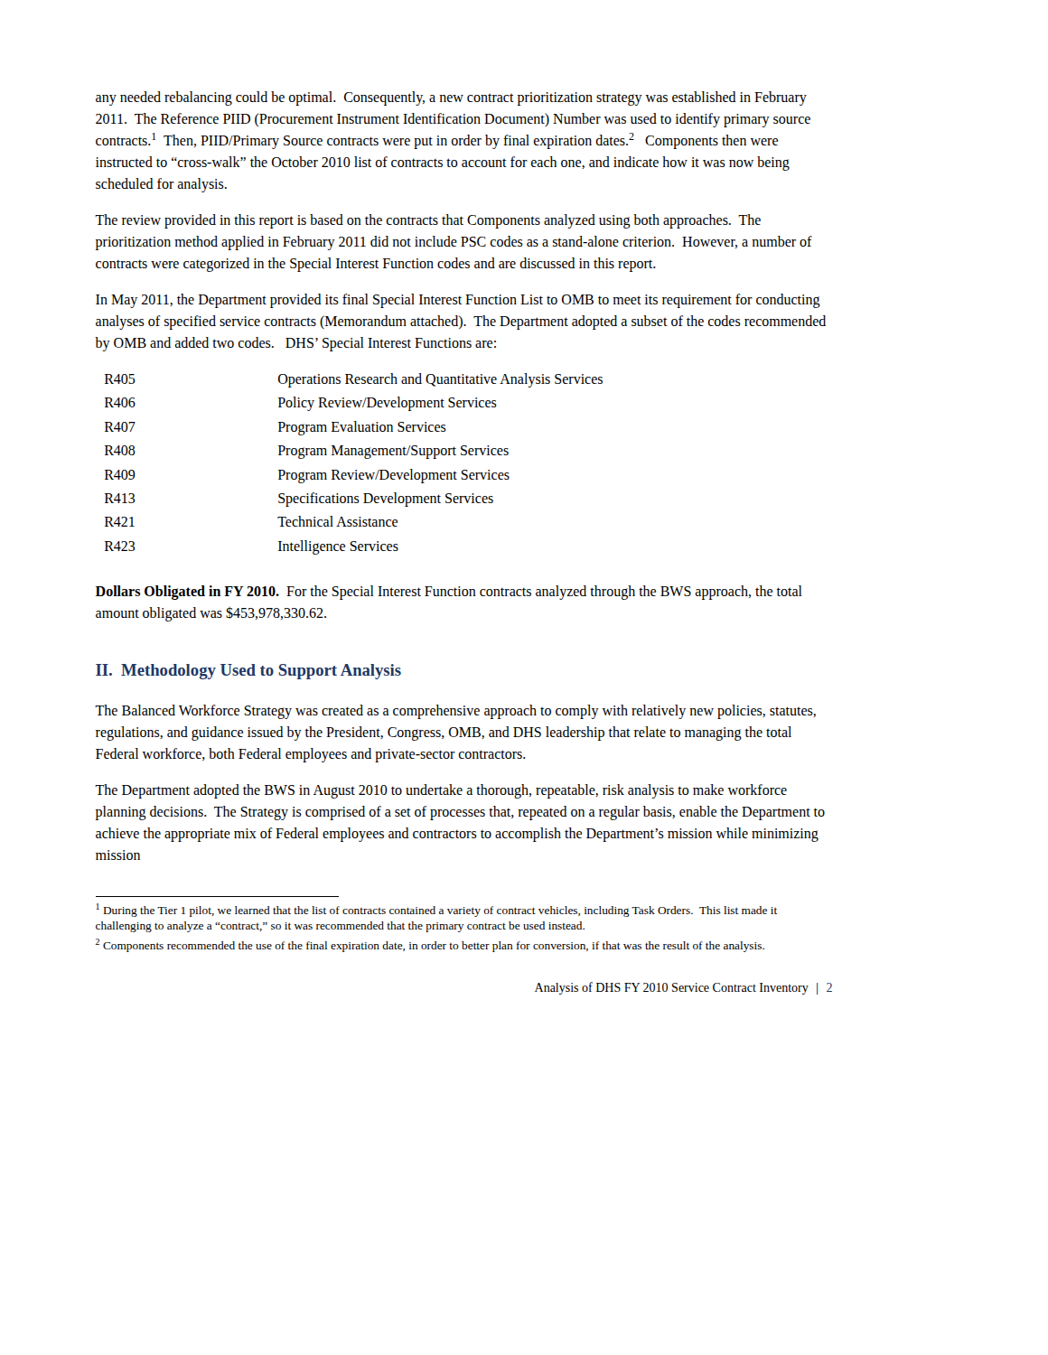any needed rebalancing could be optimal. Consequently, a new contract prioritization strategy was established in February 2011. The Reference PIID (Procurement Instrument Identification Document) Number was used to identify primary source contracts.1 Then, PIID/Primary Source contracts were put in order by final expiration dates.2 Components then were instructed to “cross-walk” the October 2010 list of contracts to account for each one, and indicate how it was now being scheduled for analysis.
The review provided in this report is based on the contracts that Components analyzed using both approaches. The prioritization method applied in February 2011 did not include PSC codes as a stand-alone criterion. However, a number of contracts were categorized in the Special Interest Function codes and are discussed in this report.
In May 2011, the Department provided its final Special Interest Function List to OMB to meet its requirement for conducting analyses of specified service contracts (Memorandum attached). The Department adopted a subset of the codes recommended by OMB and added two codes. DHS’ Special Interest Functions are:
| R405 | Operations Research and Quantitative Analysis Services |
| R406 | Policy Review/Development Services |
| R407 | Program Evaluation Services |
| R408 | Program Management/Support Services |
| R409 | Program Review/Development Services |
| R413 | Specifications Development Services |
| R421 | Technical Assistance |
| R423 | Intelligence Services |
Dollars Obligated in FY 2010. For the Special Interest Function contracts analyzed through the BWS approach, the total amount obligated was $453,978,330.62.
II. Methodology Used to Support Analysis
The Balanced Workforce Strategy was created as a comprehensive approach to comply with relatively new policies, statutes, regulations, and guidance issued by the President, Congress, OMB, and DHS leadership that relate to managing the total Federal workforce, both Federal employees and private-sector contractors.
The Department adopted the BWS in August 2010 to undertake a thorough, repeatable, risk analysis to make workforce planning decisions. The Strategy is comprised of a set of processes that, repeated on a regular basis, enable the Department to achieve the appropriate mix of Federal employees and contractors to accomplish the Department’s mission while minimizing mission
1 During the Tier 1 pilot, we learned that the list of contracts contained a variety of contract vehicles, including Task Orders. This list made it challenging to analyze a “contract,” so it was recommended that the primary contract be used instead.
2 Components recommended the use of the final expiration date, in order to better plan for conversion, if that was the result of the analysis.
Analysis of DHS FY 2010 Service Contract Inventory | 2